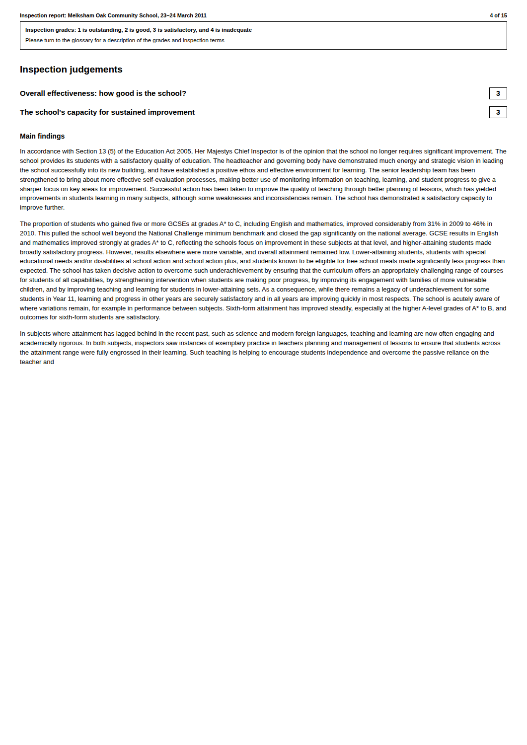Inspection report: Melksham Oak Community School, 23–24 March 2011
4 of 15
Inspection grades: 1 is outstanding, 2 is good, 3 is satisfactory, and 4 is inadequate
Please turn to the glossary for a description of the grades and inspection terms
Inspection judgements
Overall effectiveness: how good is the school?
3
The school's capacity for sustained improvement
3
Main findings
In accordance with Section 13 (5) of the Education Act 2005, Her Majestys Chief Inspector is of the opinion that the school no longer requires significant improvement. The school provides its students with a satisfactory quality of education. The headteacher and governing body have demonstrated much energy and strategic vision in leading the school successfully into its new building, and have established a positive ethos and effective environment for learning. The senior leadership team has been strengthened to bring about more effective self-evaluation processes, making better use of monitoring information on teaching, learning, and student progress to give a sharper focus on key areas for improvement. Successful action has been taken to improve the quality of teaching through better planning of lessons, which has yielded improvements in students learning in many subjects, although some weaknesses and inconsistencies remain. The school has demonstrated a satisfactory capacity to improve further.
The proportion of students who gained five or more GCSEs at grades A* to C, including English and mathematics, improved considerably from 31% in 2009 to 46% in 2010. This pulled the school well beyond the National Challenge minimum benchmark and closed the gap significantly on the national average. GCSE results in English and mathematics improved strongly at grades A* to C, reflecting the schools focus on improvement in these subjects at that level, and higher-attaining students made broadly satisfactory progress. However, results elsewhere were more variable, and overall attainment remained low. Lower-attaining students, students with special educational needs and/or disabilities at school action and school action plus, and students known to be eligible for free school meals made significantly less progress than expected. The school has taken decisive action to overcome such underachievement by ensuring that the curriculum offers an appropriately challenging range of courses for students of all capabilities, by strengthening intervention when students are making poor progress, by improving its engagement with families of more vulnerable children, and by improving teaching and learning for students in lower-attaining sets. As a consequence, while there remains a legacy of underachievement for some students in Year 11, learning and progress in other years are securely satisfactory and in all years are improving quickly in most respects. The school is acutely aware of where variations remain, for example in performance between subjects. Sixth-form attainment has improved steadily, especially at the higher A-level grades of A* to B, and outcomes for sixth-form students are satisfactory.
In subjects where attainment has lagged behind in the recent past, such as science and modern foreign languages, teaching and learning are now often engaging and academically rigorous. In both subjects, inspectors saw instances of exemplary practice in teachers planning and management of lessons to ensure that students across the attainment range were fully engrossed in their learning. Such teaching is helping to encourage students independence and overcome the passive reliance on the teacher and